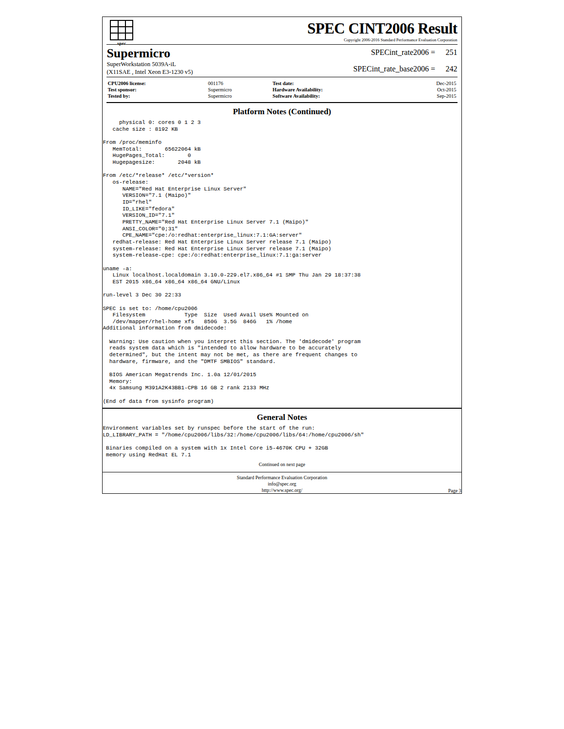spec
SPEC CINT2006 Result
Copyright 2006-2016 Standard Performance Evaluation Corporation
Supermicro
SuperWorkstation 5039A-iL
(X11SAE , Intel Xeon E3-1230 v5)
SPECint_rate2006 = 251
SPECint_rate_base2006 = 242
| CPU2006 license: | 001176 | Test date: | Dec-2015 |
| Test sponsor: | Supermicro | Hardware Availability: | Oct-2015 |
| Tested by: | Supermicro | Software Availability: | Sep-2015 |
Platform Notes (Continued)
     physical 0: cores 0 1 2 3
   cache size : 8192 KB

From /proc/meminfo
   MemTotal:       65622064 kB
   HugePages_Total:       0
   Hugepagesize:       2048 kB

From /etc/*release* /etc/*version*
   os-release:
      NAME="Red Hat Enterprise Linux Server"
      VERSION="7.1 (Maipo)"
      ID="rhel"
      ID_LIKE="fedora"
      VERSION_ID="7.1"
      PRETTY_NAME="Red Hat Enterprise Linux Server 7.1 (Maipo)"
      ANSI_COLOR="0;31"
      CPE_NAME="cpe:/o:redhat:enterprise_linux:7.1:GA:server"
   redhat-release: Red Hat Enterprise Linux Server release 7.1 (Maipo)
   system-release: Red Hat Enterprise Linux Server release 7.1 (Maipo)
   system-release-cpe: cpe:/o:redhat:enterprise_linux:7.1:ga:server

uname -a:
   Linux localhost.localdomain 3.10.0-229.el7.x86_64 #1 SMP Thu Jan 29 18:37:38
   EST 2015 x86_64 x86_64 x86_64 GNU/Linux

run-level 3 Dec 30 22:33

SPEC is set to: /home/cpu2006
   Filesystem            Type  Size  Used Avail Use% Mounted on
   /dev/mapper/rhel-home xfs   850G  3.5G  846G   1% /home
Additional information from dmidecode:

  Warning: Use caution when you interpret this section. The 'dmidecode' program
  reads system data which is "intended to allow hardware to be accurately
  determined", but the intent may not be met, as there are frequent changes to
  hardware, firmware, and the "DMTF SMBIOS" standard.

  BIOS American Megatrends Inc. 1.0a 12/01/2015
  Memory:
  4x Samsung M391A2K43BB1-CPB 16 GB 2 rank 2133 MHz

(End of data from sysinfo program)
General Notes
Environment variables set by runspec before the start of the run:
LD_LIBRARY_PATH = "/home/cpu2006/libs/32:/home/cpu2006/libs/64:/home/cpu2006/sh"

 Binaries compiled on a system with 1x Intel Core i5-4670K CPU + 32GB
 memory using RedHat EL 7.1
Continued on next page
Standard Performance Evaluation Corporation
info@spec.org
http://www.spec.org/
Page 3